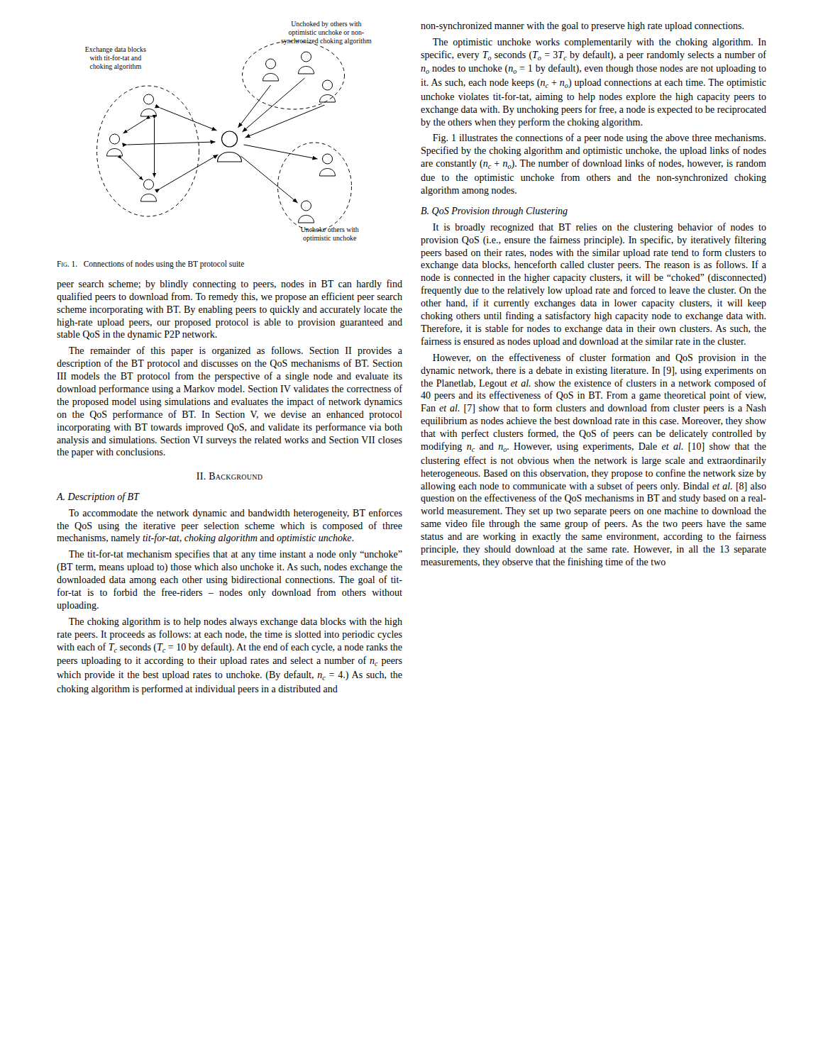Unchoked by others with
optimistic unchoke or non-
synchronized choking algorithm
Exchange data blocks
with tit-for-tat and
choking algorithm
Unchoke others with
optimistic unchoke
Fig. 1. Connections of nodes using the BT protocol suite
peer search scheme; by blindly connecting to peers, nodes in BT can hardly find qualified peers to download from. To remedy this, we propose an efficient peer search scheme incorporating with BT. By enabling peers to quickly and accurately locate the high-rate upload peers, our proposed protocol is able to provision guaranteed and stable QoS in the dynamic P2P network.
The remainder of this paper is organized as follows. Section II provides a description of the BT protocol and discusses on the QoS mechanisms of BT. Section III models the BT protocol from the perspective of a single node and evaluate its download performance using a Markov model. Section IV validates the correctness of the proposed model using simulations and evaluates the impact of network dynamics on the QoS performance of BT. In Section V, we devise an enhanced protocol incorporating with BT towards improved QoS, and validate its performance via both analysis and simulations. Section VI surveys the related works and Section VII closes the paper with conclusions.
II. Background
A. Description of BT
To accommodate the network dynamic and bandwidth heterogeneity, BT enforces the QoS using the iterative peer selection scheme which is composed of three mechanisms, namely tit-for-tat, choking algorithm and optimistic unchoke.
The tit-for-tat mechanism specifies that at any time instant a node only “unchoke” (BT term, means upload to) those which also unchoke it. As such, nodes exchange the downloaded data among each other using bidirectional connections. The goal of tit-for-tat is to forbid the free-riders – nodes only download from others without uploading.
The choking algorithm is to help nodes always exchange data blocks with the high rate peers. It proceeds as follows: at each node, the time is slotted into periodic cycles with each of Tc seconds (Tc = 10 by default). At the end of each cycle, a node ranks the peers uploading to it according to their upload rates and select a number of nc peers which provide it the best upload rates to unchoke. (By default, nc = 4.) As such, the choking algorithm is performed at individual peers in a distributed and
non-synchronized manner with the goal to preserve high rate upload connections.
The optimistic unchoke works complementarily with the choking algorithm. In specific, every To seconds (To = 3Tc by default), a peer randomly selects a number of no nodes to unchoke (no = 1 by default), even though those nodes are not uploading to it. As such, each node keeps (nc + no) upload connections at each time. The optimistic unchoke violates tit-for-tat, aiming to help nodes explore the high capacity peers to exchange data with. By unchoking peers for free, a node is expected to be reciprocated by the others when they perform the choking algorithm.
Fig. 1 illustrates the connections of a peer node using the above three mechanisms. Specified by the choking algorithm and optimistic unchoke, the upload links of nodes are constantly (nc + no). The number of download links of nodes, however, is random due to the optimistic unchoke from others and the non-synchronized choking algorithm among nodes.
B. QoS Provision through Clustering
It is broadly recognized that BT relies on the clustering behavior of nodes to provision QoS (i.e., ensure the fairness principle). In specific, by iteratively filtering peers based on their rates, nodes with the similar upload rate tend to form clusters to exchange data blocks, henceforth called cluster peers. The reason is as follows. If a node is connected in the higher capacity clusters, it will be “choked” (disconnected) frequently due to the relatively low upload rate and forced to leave the cluster. On the other hand, if it currently exchanges data in lower capacity clusters, it will keep choking others until finding a satisfactory high capacity node to exchange data with. Therefore, it is stable for nodes to exchange data in their own clusters. As such, the fairness is ensured as nodes upload and download at the similar rate in the cluster.
However, on the effectiveness of cluster formation and QoS provision in the dynamic network, there is a debate in existing literature. In [9], using experiments on the Planetlab, Legout et al. show the existence of clusters in a network composed of 40 peers and its effectiveness of QoS in BT. From a game theoretical point of view, Fan et al. [7] show that to form clusters and download from cluster peers is a Nash equilibrium as nodes achieve the best download rate in this case. Moreover, they show that with perfect clusters formed, the QoS of peers can be delicately controlled by modifying nc and no. However, using experiments, Dale et al. [10] show that the clustering effect is not obvious when the network is large scale and extraordinarily heterogeneous. Based on this observation, they propose to confine the network size by allowing each node to communicate with a subset of peers only. Bindal et al. [8] also question on the effectiveness of the QoS mechanisms in BT and study based on a real-world measurement. They set up two separate peers on one machine to download the same video file through the same group of peers. As the two peers have the same status and are working in exactly the same environment, according to the fairness principle, they should download at the same rate. However, in all the 13 separate measurements, they observe that the finishing time of the two